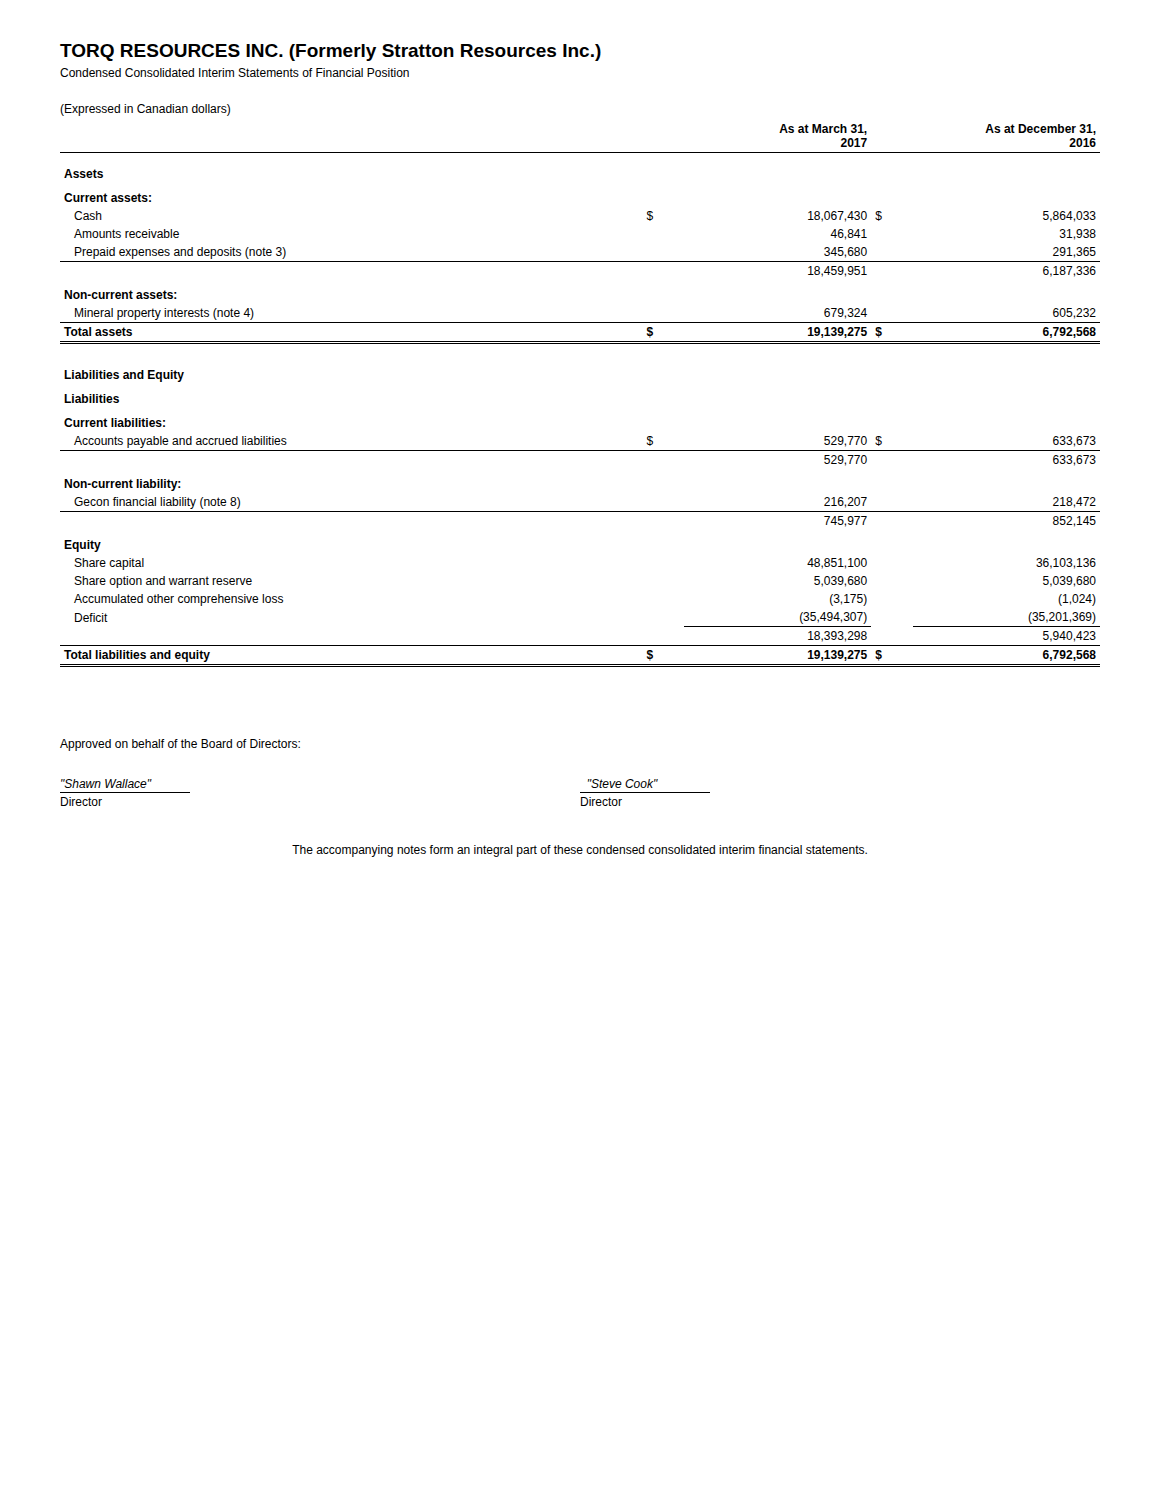TORQ RESOURCES INC. (Formerly Stratton Resources Inc.)
Condensed Consolidated Interim Statements of Financial Position
(Expressed in Canadian dollars)
| | | As at March 31, 2017 | | As at December 31, 2016 |
| --- | --- | --- | --- | --- |
| Assets | | | | |
| Current assets: | | | | |
| Cash | $ | 18,067,430 | $ | 5,864,033 |
| Amounts receivable | | 46,841 | | 31,938 |
| Prepaid expenses and deposits (note 3) | | 345,680 | | 291,365 |
| | | 18,459,951 | | 6,187,336 |
| Non-current assets: | | | | |
| Mineral property interests (note 4) | | 679,324 | | 605,232 |
| Total assets | $ | 19,139,275 | $ | 6,792,568 |
| Liabilities and Equity | | | | |
| Liabilities | | | | |
| Current liabilities: | | | | |
| Accounts payable and accrued liabilities | $ | 529,770 | $ | 633,673 |
| | | 529,770 | | 633,673 |
| Non-current liability: | | | | |
| Gecon financial liability (note 8) | | 216,207 | | 218,472 |
| | | 745,977 | | 852,145 |
| Equity | | | | |
| Share capital | | 48,851,100 | | 36,103,136 |
| Share option and warrant reserve | | 5,039,680 | | 5,039,680 |
| Accumulated other comprehensive loss | | (3,175) | | (1,024) |
| Deficit | | (35,494,307) | | (35,201,369) |
| | | 18,393,298 | | 5,940,423 |
| Total liabilities and equity | $ | 19,139,275 | $ | 6,792,568 |
Approved on behalf of the Board of Directors:
"Shawn Wallace"
Director
"Steve Cook"
Director
The accompanying notes form an integral part of these condensed consolidated interim financial statements.